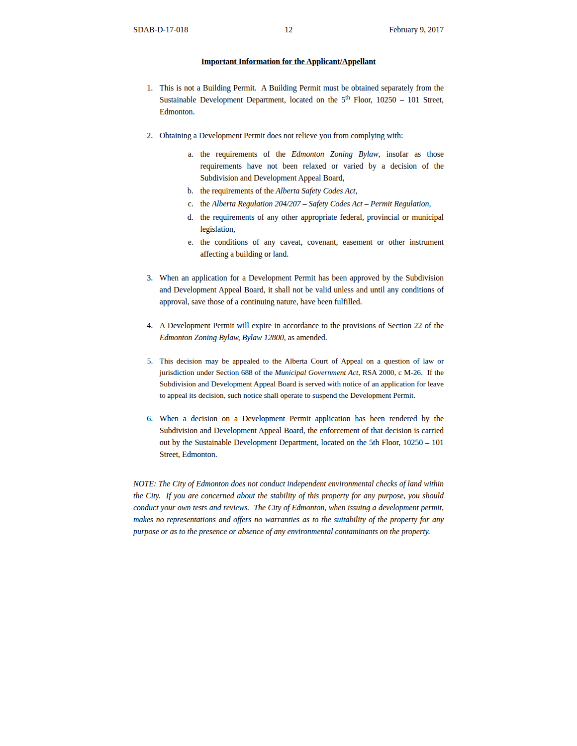SDAB-D-17-018 12 February 9, 2017
Important Information for the Applicant/Appellant
This is not a Building Permit. A Building Permit must be obtained separately from the Sustainable Development Department, located on the 5th Floor, 10250 – 101 Street, Edmonton.
Obtaining a Development Permit does not relieve you from complying with:
the requirements of the Edmonton Zoning Bylaw, insofar as those requirements have not been relaxed or varied by a decision of the Subdivision and Development Appeal Board,
the requirements of the Alberta Safety Codes Act,
the Alberta Regulation 204/207 – Safety Codes Act – Permit Regulation,
the requirements of any other appropriate federal, provincial or municipal legislation,
the conditions of any caveat, covenant, easement or other instrument affecting a building or land.
When an application for a Development Permit has been approved by the Subdivision and Development Appeal Board, it shall not be valid unless and until any conditions of approval, save those of a continuing nature, have been fulfilled.
A Development Permit will expire in accordance to the provisions of Section 22 of the Edmonton Zoning Bylaw, Bylaw 12800, as amended.
This decision may be appealed to the Alberta Court of Appeal on a question of law or jurisdiction under Section 688 of the Municipal Government Act, RSA 2000, c M-26. If the Subdivision and Development Appeal Board is served with notice of an application for leave to appeal its decision, such notice shall operate to suspend the Development Permit.
When a decision on a Development Permit application has been rendered by the Subdivision and Development Appeal Board, the enforcement of that decision is carried out by the Sustainable Development Department, located on the 5th Floor, 10250 – 101 Street, Edmonton.
NOTE: The City of Edmonton does not conduct independent environmental checks of land within the City. If you are concerned about the stability of this property for any purpose, you should conduct your own tests and reviews. The City of Edmonton, when issuing a development permit, makes no representations and offers no warranties as to the suitability of the property for any purpose or as to the presence or absence of any environmental contaminants on the property.